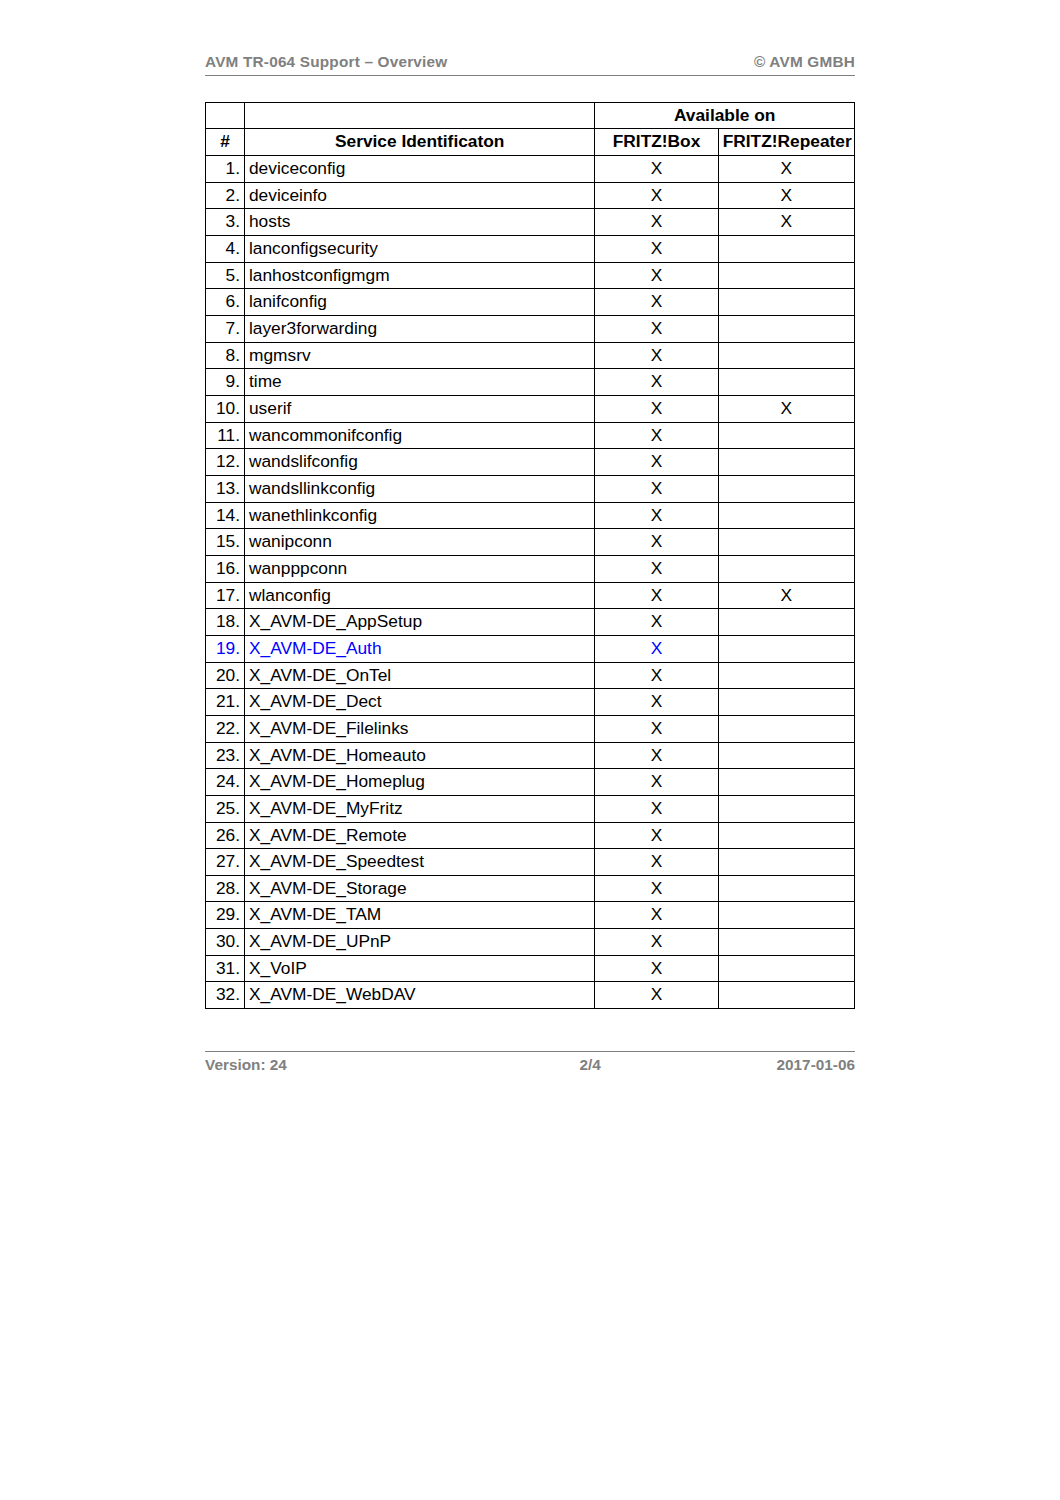AVM TR-064 Support – Overview
© AVM GMBH
| | | Available on |
| --- | --- | --- |
| # | Service Identificaton | FRITZ!Box | FRITZ!Repeater |
| 1. | deviceconfig | X | X |
| 2. | deviceinfo | X | X |
| 3. | hosts | X | X |
| 4. | lanconfigsecurity | X | |
| 5. | lanhostconfigmgm | X | |
| 6. | lanifconfig | X | |
| 7. | layer3forwarding | X | |
| 8. | mgmsrv | X | |
| 9. | time | X | |
| 10. | userif | X | X |
| 11. | wancommonifconfig | X | |
| 12. | wandslifconfig | X | |
| 13. | wandsllinkconfig | X | |
| 14. | wanethlinkconfig | X | |
| 15. | wanipconn | X | |
| 16. | wanpppconn | X | |
| 17. | wlanconfig | X | X |
| 18. | X_AVM-DE_AppSetup | X | |
| 19. | X_AVM-DE_Auth | X | |
| 20. | X_AVM-DE_OnTel | X | |
| 21. | X_AVM-DE_Dect | X | |
| 22. | X_AVM-DE_Filelinks | X | |
| 23. | X_AVM-DE_Homeauto | X | |
| 24. | X_AVM-DE_Homeplug | X | |
| 25. | X_AVM-DE_MyFritz | X | |
| 26. | X_AVM-DE_Remote | X | |
| 27. | X_AVM-DE_Speedtest | X | |
| 28. | X_AVM-DE_Storage | X | |
| 29. | X_AVM-DE_TAM | X | |
| 30. | X_AVM-DE_UPnP | X | |
| 31. | X_VoIP | X | |
| 32. | X_AVM-DE_WebDAV | X | |
Version: 24
2/4
2017-01-06